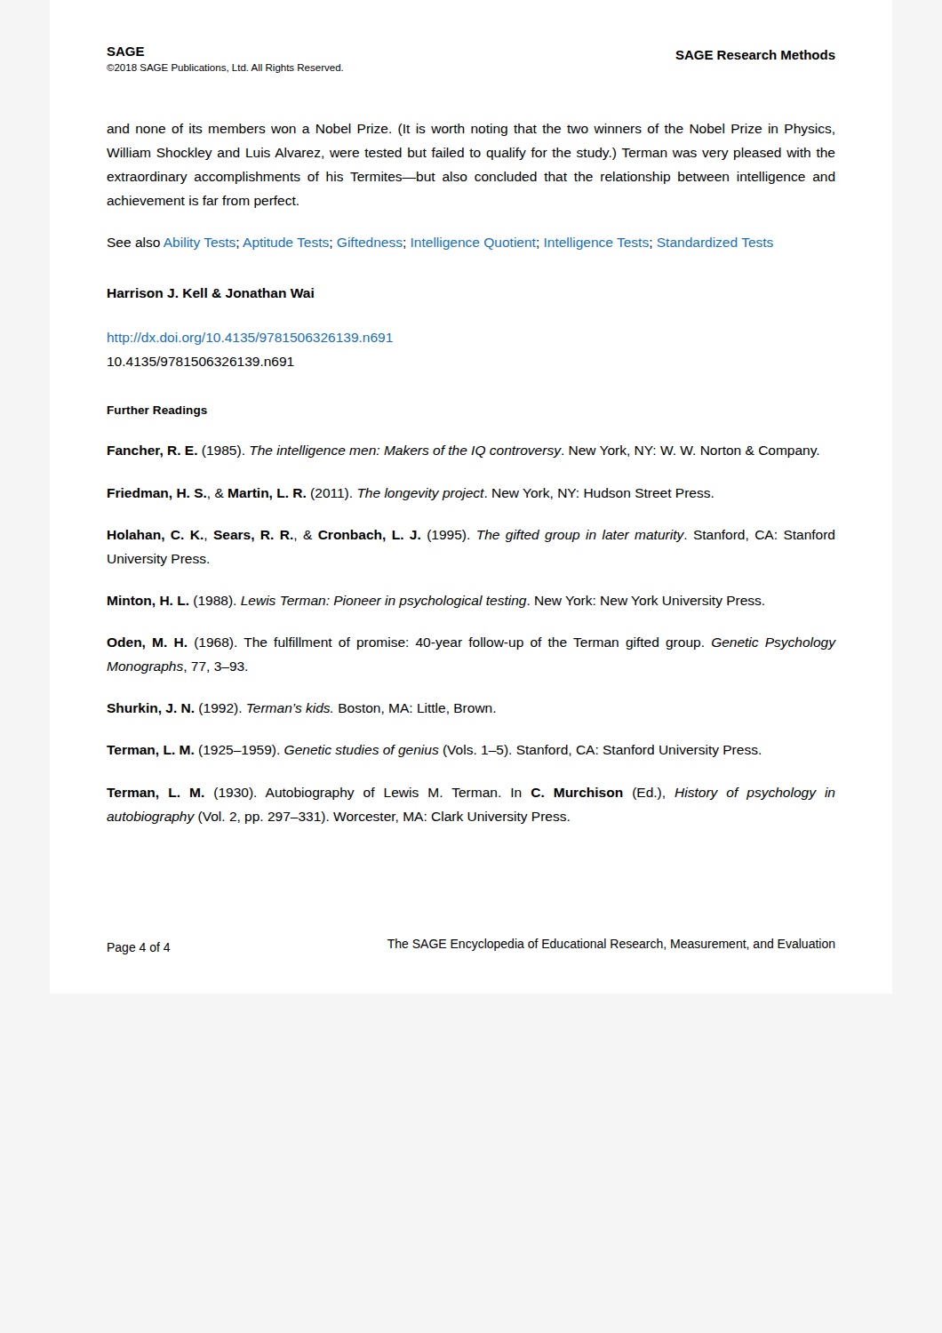SAGE ©2018 SAGE Publications, Ltd. All Rights Reserved.
SAGE Research Methods
and none of its members won a Nobel Prize. (It is worth noting that the two winners of the Nobel Prize in Physics, William Shockley and Luis Alvarez, were tested but failed to qualify for the study.) Terman was very pleased with the extraordinary accomplishments of his Termites—but also concluded that the relationship between intelligence and achievement is far from perfect.
See also Ability Tests; Aptitude Tests; Giftedness; Intelligence Quotient; Intelligence Tests; Standardized Tests
Harrison J. Kell & Jonathan Wai
http://dx.doi.org/10.4135/9781506326139.n691
10.4135/9781506326139.n691
Further Readings
Fancher, R. E. (1985). The intelligence men: Makers of the IQ controversy. New York, NY: W. W. Norton & Company.
Friedman, H. S., & Martin, L. R. (2011). The longevity project. New York, NY: Hudson Street Press.
Holahan, C. K., Sears, R. R., & Cronbach, L. J. (1995). The gifted group in later maturity. Stanford, CA: Stanford University Press.
Minton, H. L. (1988). Lewis Terman: Pioneer in psychological testing. New York: New York University Press.
Oden, M. H. (1968). The fulfillment of promise: 40-year follow-up of the Terman gifted group. Genetic Psychology Monographs, 77, 3–93.
Shurkin, J. N. (1992). Terman’s kids. Boston, MA: Little, Brown.
Terman, L. M. (1925–1959). Genetic studies of genius (Vols. 1–5). Stanford, CA: Stanford University Press.
Terman, L. M. (1930). Autobiography of Lewis M. Terman. In C. Murchison (Ed.), History of psychology in autobiography (Vol. 2, pp. 297–331). Worcester, MA: Clark University Press.
Page 4 of 4
The SAGE Encyclopedia of Educational Research, Measurement, and Evaluation